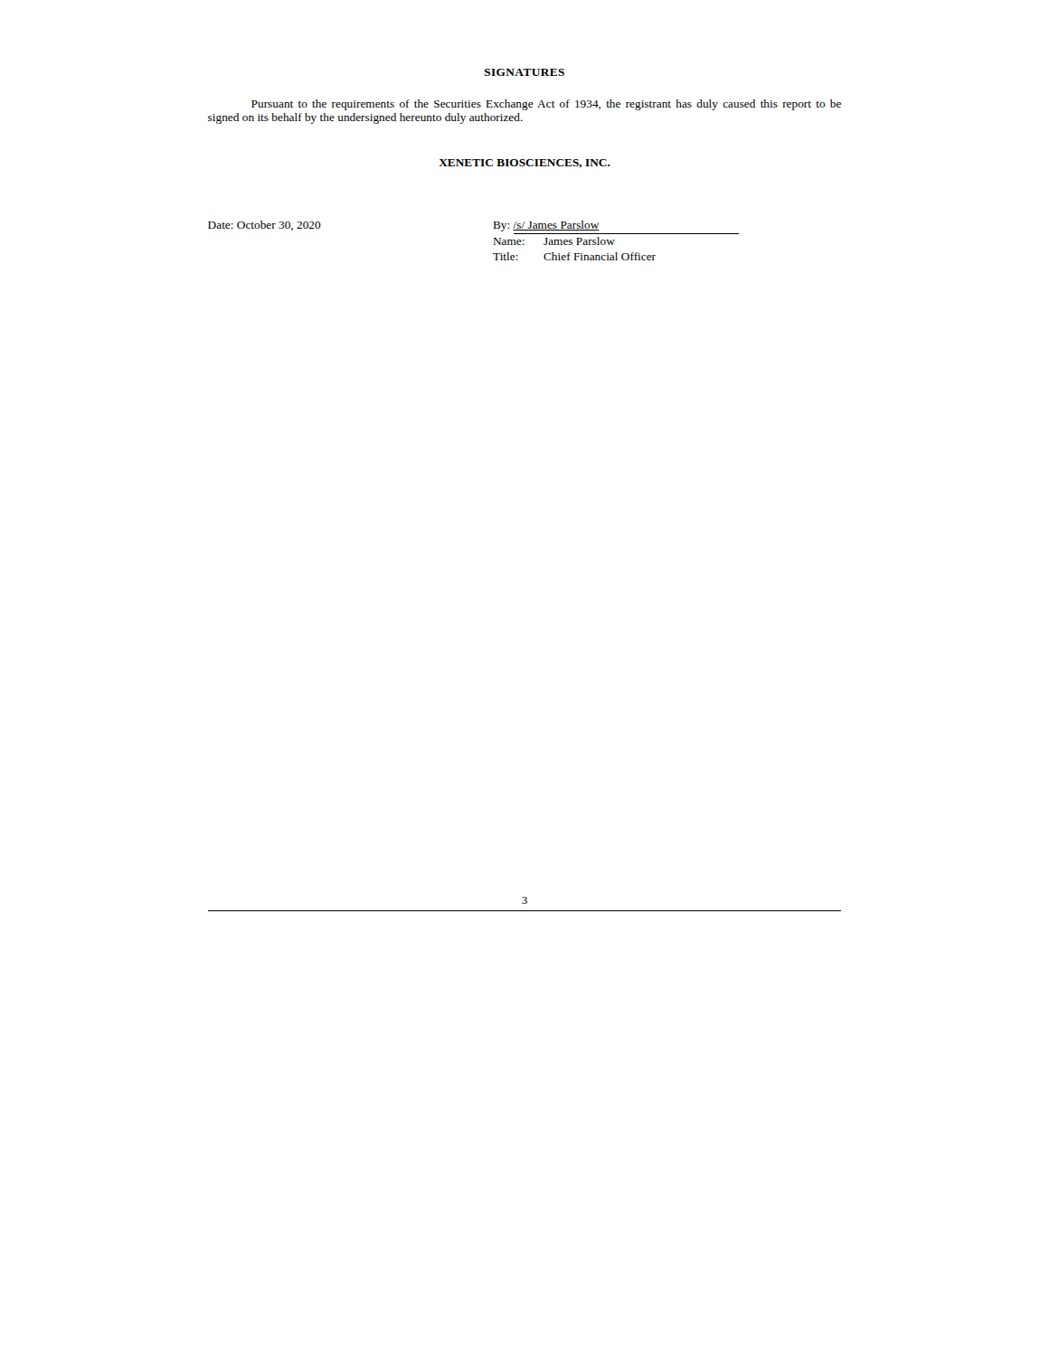SIGNATURES
Pursuant to the requirements of the Securities Exchange Act of 1934, the registrant has duly caused this report to be signed on its behalf by the undersigned hereunto duly authorized.
XENETIC BIOSCIENCES, INC.
| Date: October 30, 2020 | By: /s/ James Parslow Name: James Parslow Title: Chief Financial Officer |
3